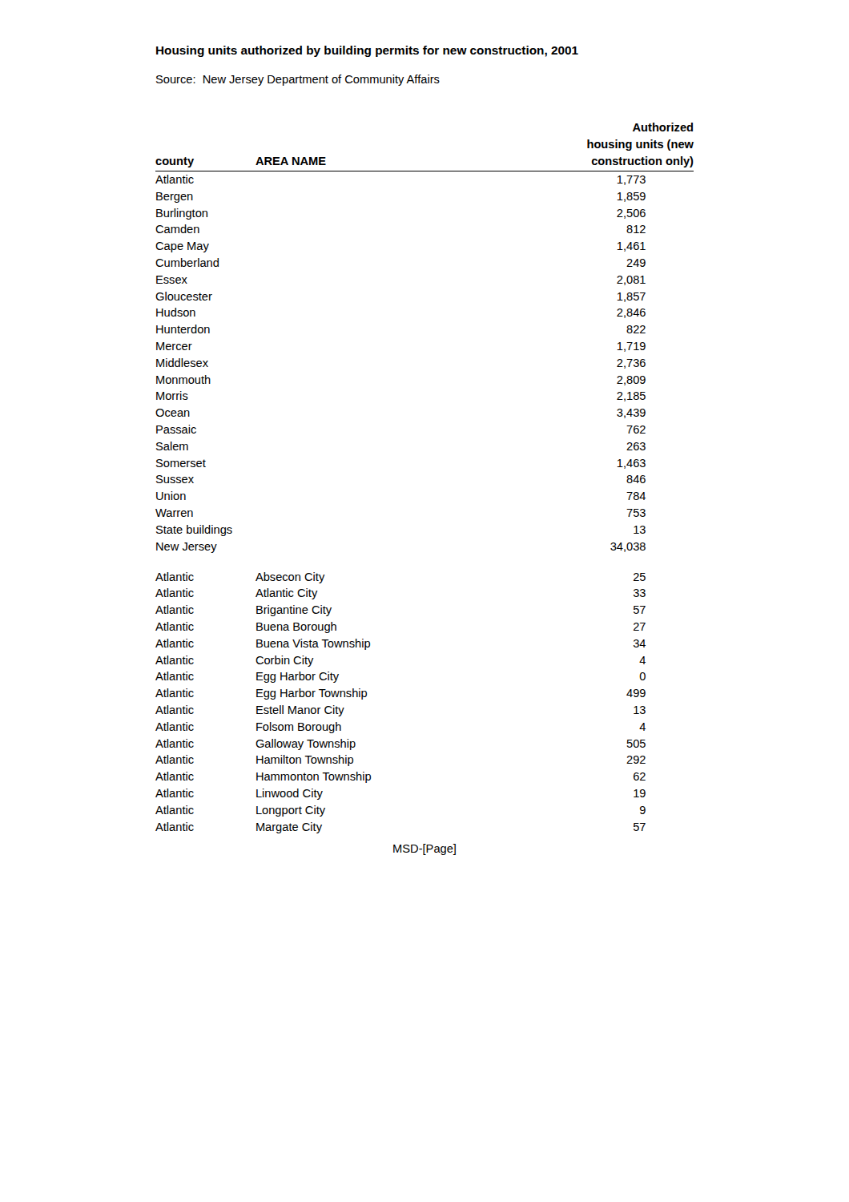Housing units authorized by building permits for new construction, 2001
Source: New Jersey Department of Community Affairs
| | | Authorized |
| --- | --- | --- |
| | | housing units (new |
| county | AREA NAME | construction only) |
| Atlantic | | 1,773 |
| Bergen | | 1,859 |
| Burlington | | 2,506 |
| Camden | | 812 |
| Cape May | | 1,461 |
| Cumberland | | 249 |
| Essex | | 2,081 |
| Gloucester | | 1,857 |
| Hudson | | 2,846 |
| Hunterdon | | 822 |
| Mercer | | 1,719 |
| Middlesex | | 2,736 |
| Monmouth | | 2,809 |
| Morris | | 2,185 |
| Ocean | | 3,439 |
| Passaic | | 762 |
| Salem | | 263 |
| Somerset | | 1,463 |
| Sussex | | 846 |
| Union | | 784 |
| Warren | | 753 |
| State buildings | | 13 |
| New Jersey | | 34,038 |
| Atlantic | Absecon City | 25 |
| Atlantic | Atlantic City | 33 |
| Atlantic | Brigantine City | 57 |
| Atlantic | Buena Borough | 27 |
| Atlantic | Buena Vista Township | 34 |
| Atlantic | Corbin City | 4 |
| Atlantic | Egg Harbor City | 0 |
| Atlantic | Egg Harbor Township | 499 |
| Atlantic | Estell Manor City | 13 |
| Atlantic | Folsom Borough | 4 |
| Atlantic | Galloway Township | 505 |
| Atlantic | Hamilton Township | 292 |
| Atlantic | Hammonton Township | 62 |
| Atlantic | Linwood City | 19 |
| Atlantic | Longport City | 9 |
| Atlantic | Margate City | 57 |
MSD-[Page]